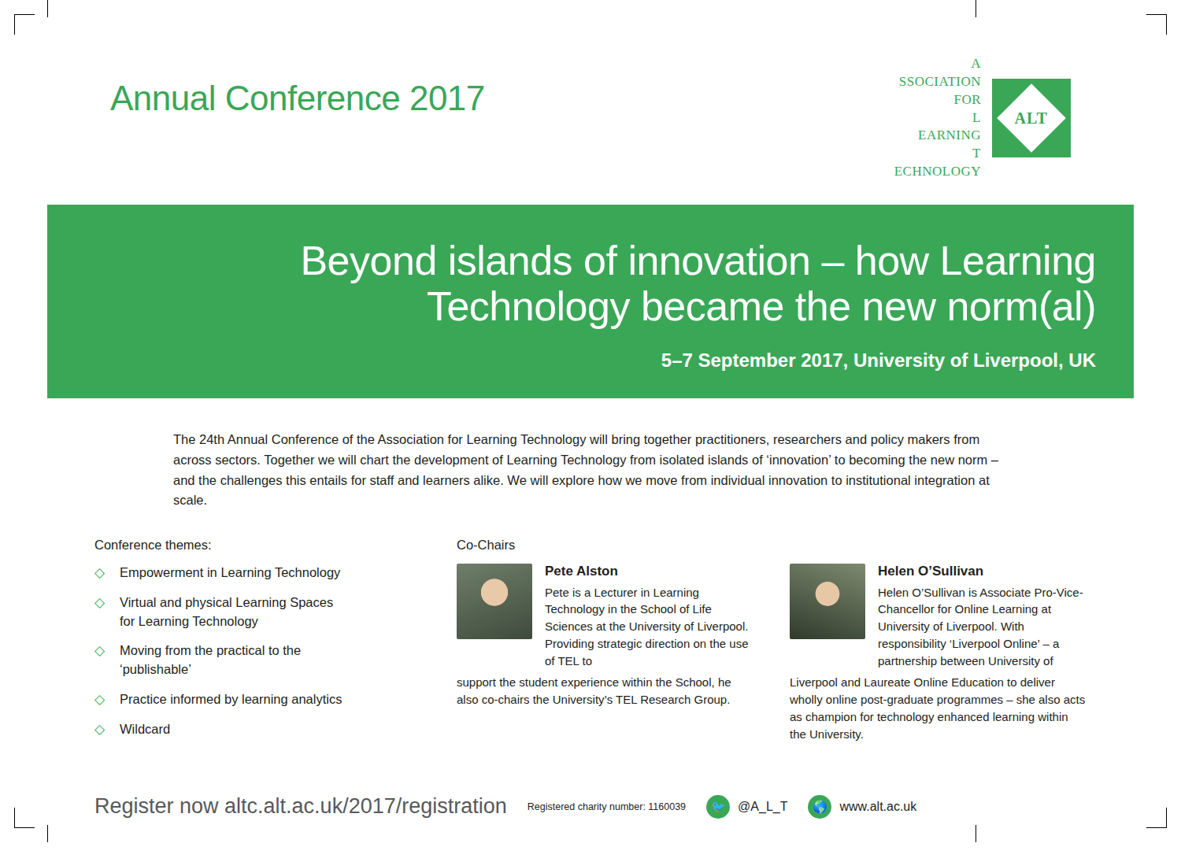Annual Conference 2017
Association for Learning Technology
ALT
Beyond islands of innovation – how Learning
Technology became the new norm(al)
5–7 September 2017, University of Liverpool, UK
The 24th Annual Conference of the Association for Learning Technology will bring together practitioners, researchers and policy makers from across sectors. Together we will chart the development of Learning Technology from isolated islands of ‘innovation’ to becoming the new norm – and the challenges this entails for staff and learners alike. We will explore how we move from individual innovation to institutional integration at scale.
Conference themes:
◇Empowerment in Learning Technology
◇Virtual and physical Learning Spaces
for Learning Technology
◇Moving from the practical to the
‘publishable’
◇Practice informed by learning analytics
◇Wildcard
Co-Chairs
Pete Alston
Pete is a Lecturer in Learning Technology in the School of Life Sciences at the University of Liverpool. Providing strategic direction on the use of TEL to
support the student experience within the School, he also co-chairs the University’s TEL Research Group.
Helen O’Sullivan
Helen O’Sullivan is Associate Pro-Vice-Chancellor for Online Learning at University of Liverpool. With responsibility ‘Liverpool Online’ – a partnership between University of
Liverpool and Laureate Online Education to deliver wholly online post-graduate programmes – she also acts as champion for technology enhanced learning within the University.
Register now altc.alt.ac.uk/2017/registration
Registered charity number: 1160039
🐦 @A_L_T
🌎 www.alt.ac.uk